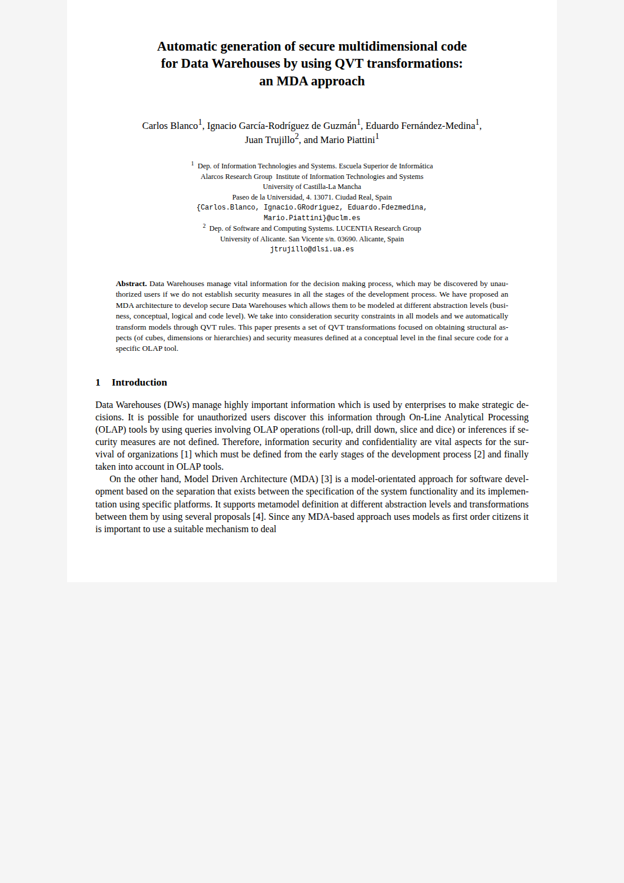Automatic generation of secure multidimensional code
for Data Warehouses by using QVT transformations:
an MDA approach
Carlos Blanco1, Ignacio García-Rodríguez de Guzmán1, Eduardo Fernández-Medina1,
Juan Trujillo2, and Mario Piattini1
1 Dep. of Information Technologies and Systems. Escuela Superior de Informática
Alarcos Research Group Institute of Information Technologies and Systems
University of Castilla-La Mancha
Paseo de la Universidad, 4. 13071. Ciudad Real, Spain
{Carlos.Blanco, Ignacio.GRodriguez, Eduardo.Fdezmedina,
Mario.Piattini}@uclm.es
2 Dep. of Software and Computing Systems. LUCENTIA Research Group
University of Alicante. San Vicente s/n. 03690. Alicante, Spain
jtrujillo@dlsi.ua.es
Abstract. Data Warehouses manage vital information for the decision making process, which may be discovered by unauthorized users if we do not establish security measures in all the stages of the development process. We have proposed an MDA architecture to develop secure Data Warehouses which allows them to be modeled at different abstraction levels (business, conceptual, logical and code level). We take into consideration security constraints in all models and we automatically transform models through QVT rules. This paper presents a set of QVT transformations focused on obtaining structural aspects (of cubes, dimensions or hierarchies) and security measures defined at a conceptual level in the final secure code for a specific OLAP tool.
1 Introduction
Data Warehouses (DWs) manage highly important information which is used by enterprises to make strategic decisions. It is possible for unauthorized users discover this information through On-Line Analytical Processing (OLAP) tools by using queries involving OLAP operations (roll-up, drill down, slice and dice) or inferences if security measures are not defined. Therefore, information security and confidentiality are vital aspects for the survival of organizations [1] which must be defined from the early stages of the development process [2] and finally taken into account in OLAP tools.
On the other hand, Model Driven Architecture (MDA) [3] is a model-orientated approach for software development based on the separation that exists between the specification of the system functionality and its implementation using specific platforms. It supports metamodel definition at different abstraction levels and transformations between them by using several proposals [4]. Since any MDA-based approach uses models as first order citizens it is important to use a suitable mechanism to deal